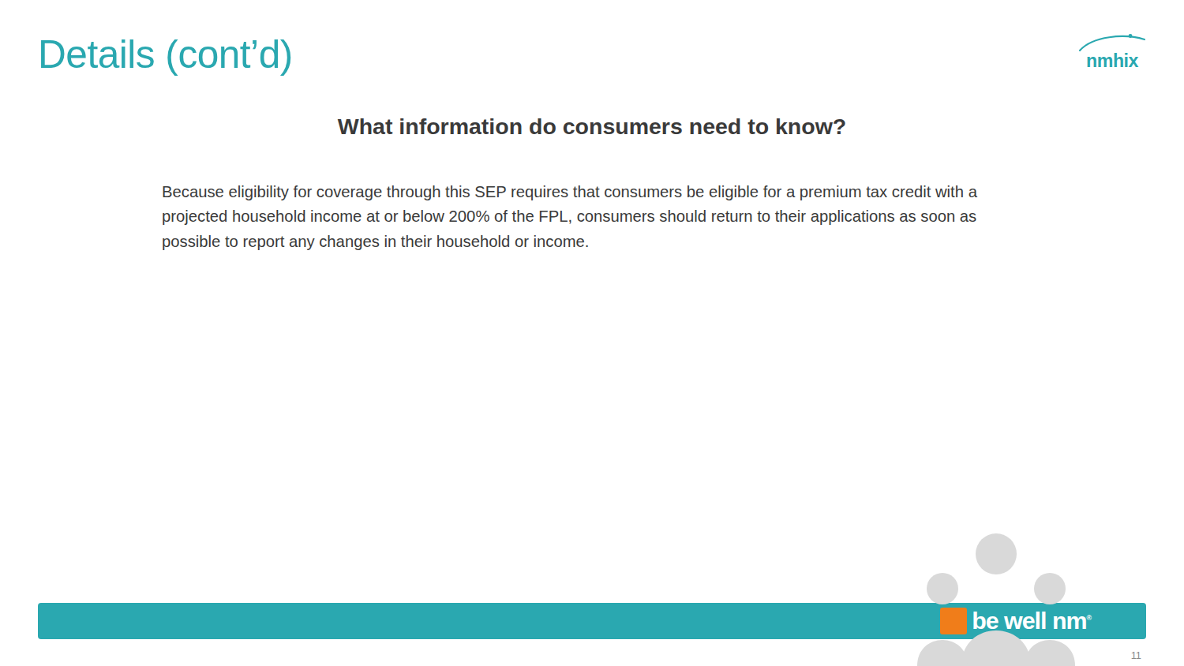Details (cont’d)
nmhix
What information do consumers need to know?
Because eligibility for coverage through this SEP requires that consumers be eligible for a premium tax credit with a projected household income at or below 200% of the FPL, consumers should return to their applications as soon as possible to report any changes in their household or income.
be well nm®
11